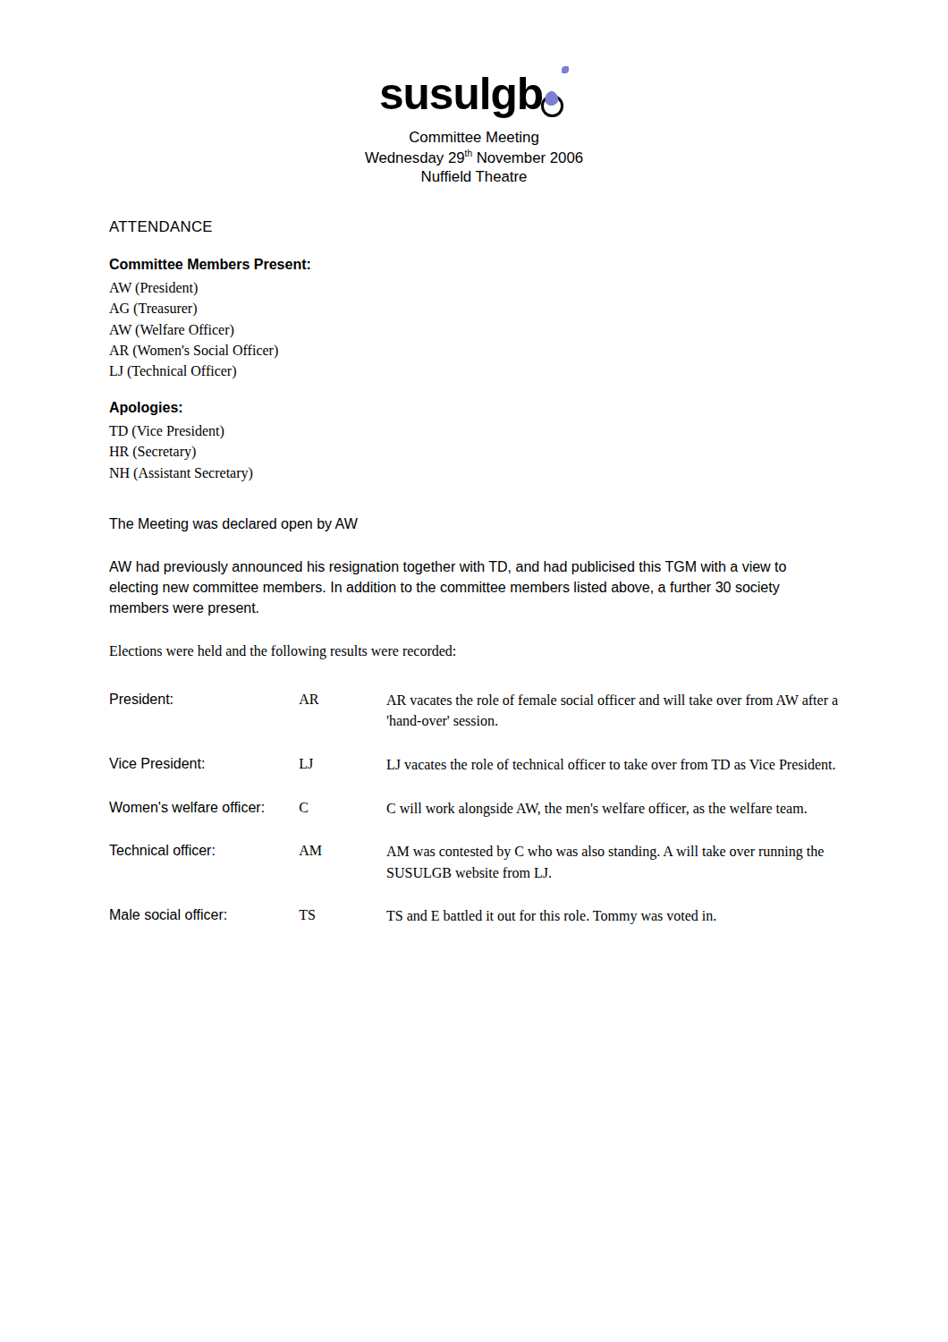susulgb
Committee Meeting
Wednesday 29th November 2006
Nuffield Theatre
ATTENDANCE
Committee Members Present:
AW (President)
AG (Treasurer)
AW (Welfare Officer)
AR (Women's Social Officer)
LJ (Technical Officer)
Apologies:
TD (Vice President)
HR (Secretary)
NH (Assistant Secretary)
The Meeting was declared open by AW
AW had previously announced his resignation together with TD, and had publicised this TGM with a view to electing new committee members. In addition to the committee members listed above, a further 30 society members were present.
Elections were held and the following results were recorded:
| President: | AR | AR vacates the role of female social officer and will take over from AW after a 'hand-over' session. |
| Vice President: | LJ | LJ vacates the role of technical officer to take over from TD as Vice President. |
| Women's welfare officer: | C | C will work alongside AW, the men's welfare officer, as the welfare team. |
| Technical officer: | AM | AM was contested by C who was also standing. A will take over running the SUSULGB website from LJ. |
| Male social officer: | TS | TS and E battled it out for this role. Tommy was voted in. |